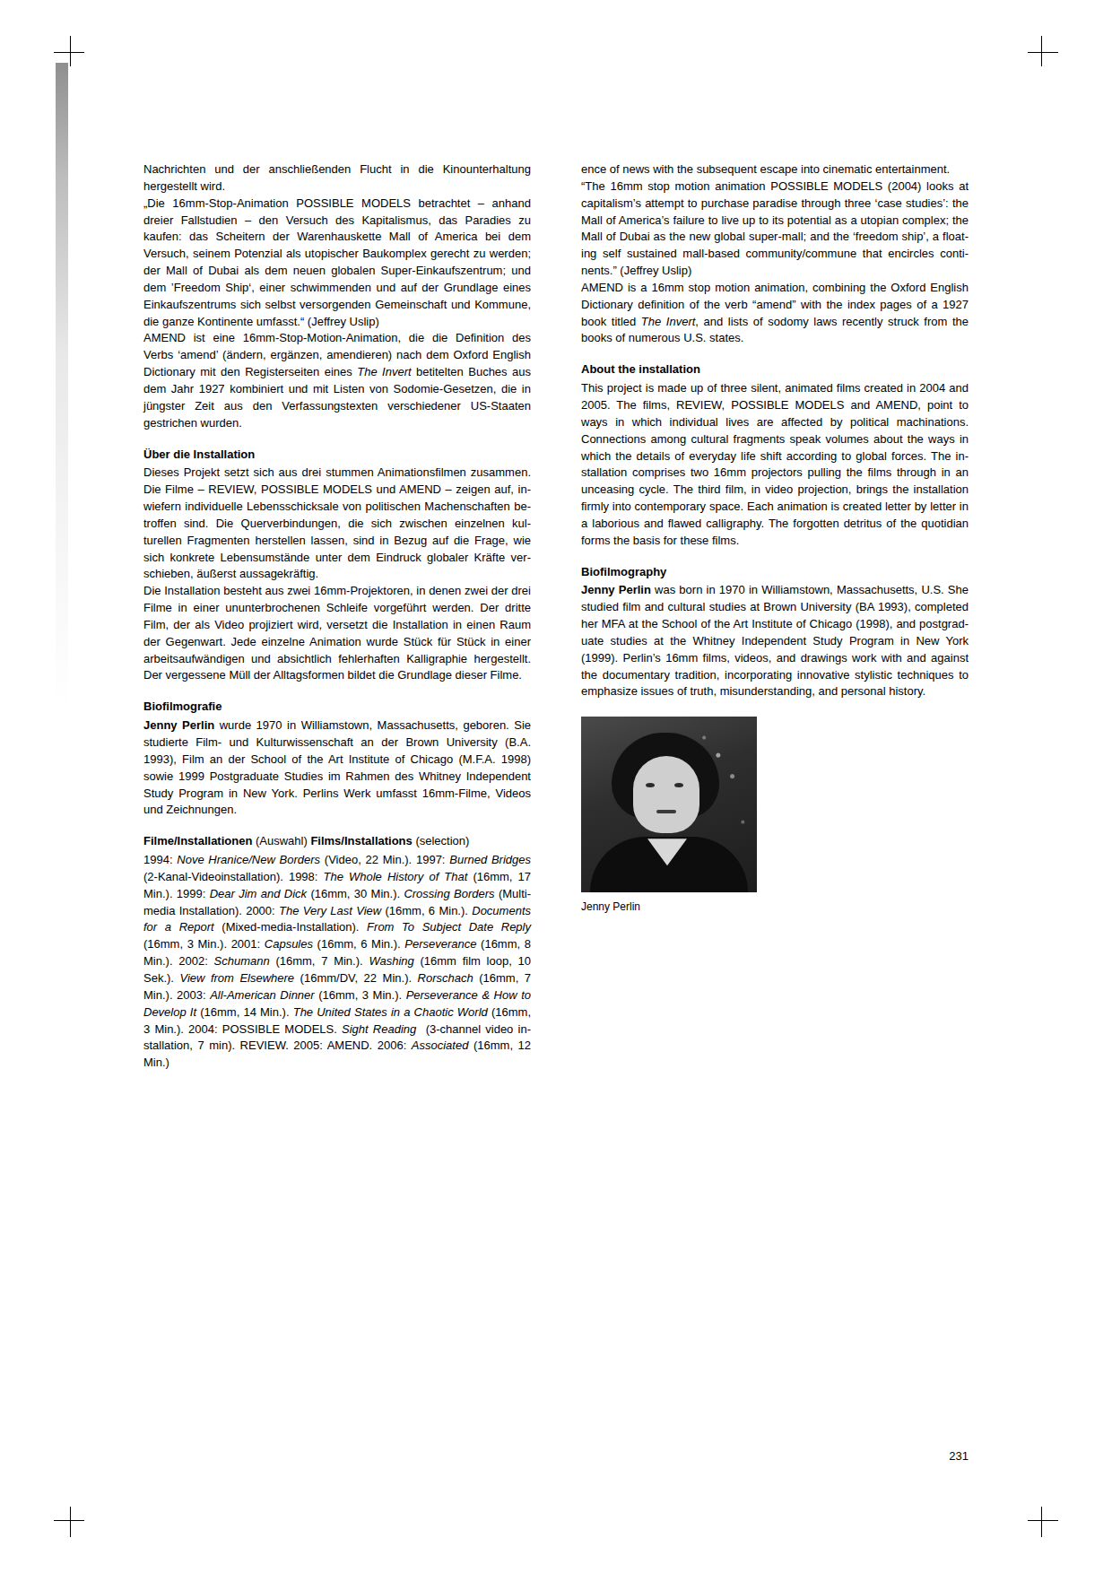Nachrichten und der anschließenden Flucht in die Kinounterhaltung hergestellt wird.
„Die 16mm-Stop-Animation POSSIBLE MODELS betrachtet – anhand dreier Fallstudien – den Versuch des Kapitalismus, das Paradies zu kaufen: das Scheitern der Warenhauskette Mall of America bei dem Versuch, seinem Potenzial als utopischer Baukomplex gerecht zu werden; der Mall of Dubai als dem neuen globalen Super-Einkaufszentrum; und dem ’Freedom Ship‘, einer schwimmenden und auf der Grundlage eines Einkaufszentrums sich selbst versorgenden Gemeinschaft und Kommune, die ganze Kontinente umfasst.“ (Jeffrey Uslip)
AMEND ist eine 16mm-Stop-Motion-Animation, die die Definition des Verbs ‘amend’ (ändern, ergänzen, amendieren) nach dem Oxford English Dictionary mit den Registerseiten eines The Invert betitelten Buches aus dem Jahr 1927 kombiniert und mit Listen von Sodomie-Gesetzen, die in jüngster Zeit aus den Verfassungstexten verschiedener US-Staaten gestrichen wurden.
Über die Installation
Dieses Projekt setzt sich aus drei stummen Animationsfilmen zusammen. Die Filme – REVIEW, POSSIBLE MODELS und AMEND – zeigen auf, inwiefern individuelle Lebensschicksale von politischen Machenschaften betroffen sind. Die Querverbindungen, die sich zwischen einzelnen kulturellen Fragmenten herstellen lassen, sind in Bezug auf die Frage, wie sich konkrete Lebensumstände unter dem Eindruck globaler Kräfte verschieben, äußerst aussagekräftig.
Die Installation besteht aus zwei 16mm-Projektoren, in denen zwei der drei Filme in einer ununterbrochenen Schleife vorgeführt werden. Der dritte Film, der als Video projiziert wird, versetzt die Installation in einen Raum der Gegenwart. Jede einzelne Animation wurde Stück für Stück in einer arbeitsaufwändigen und absichtlich fehlerhaften Kalligraphie hergestellt. Der vergessene Müll der Alltagsformen bildet die Grundlage dieser Filme.
Biofilmografie
Jenny Perlin wurde 1970 in Williamstown, Massachusetts, geboren. Sie studierte Film- und Kulturwissenschaft an der Brown University (B.A. 1993), Film an der School of the Art Institute of Chicago (M.F.A. 1998) sowie 1999 Postgraduate Studies im Rahmen des Whitney Independent Study Program in New York. Perlins Werk umfasst 16mm-Filme, Videos und Zeichnungen.
Filme/Installationen (Auswahl) Films/Installations (selection)
1994: Nove Hranice/New Borders (Video, 22 Min.). 1997: Burned Bridges (2-Kanal-Videoinstallation). 1998: The Whole History of That (16mm, 17 Min.). 1999: Dear Jim and Dick (16mm, 30 Min.). Crossing Borders (Multi-media Installation). 2000: The Very Last View (16mm, 6 Min.). Documents for a Report (Mixed-media-Installation). From To Subject Date Reply (16mm, 3 Min.). 2001: Capsules (16mm, 6 Min.). Perseverance (16mm, 8 Min.). 2002: Schumann (16mm, 7 Min.). Washing (16mm film loop, 10 Sek.). View from Elsewhere (16mm/DV, 22 Min.). Rorschach (16mm, 7 Min.). 2003: All-American Dinner (16mm, 3 Min.). Perseverance & How to Develop It (16mm, 14 Min.). The United States in a Chaotic World (16mm, 3 Min.). 2004: POSSIBLE MODELS. Sight Reading (3-channel video installation, 7 min). REVIEW. 2005: AMEND. 2006: Associated (16mm, 12 Min.)
ence of news with the subsequent escape into cinematic entertainment.
“The 16mm stop motion animation POSSIBLE MODELS (2004) looks at capitalism’s attempt to purchase paradise through three ‘case studies’: the Mall of America’s failure to live up to its potential as a utopian complex; the Mall of Dubai as the new global super-mall; and the ‘freedom ship’, a floating self sustained mall-based community/commune that encircles continents.” (Jeffrey Uslip)
AMEND is a 16mm stop motion animation, combining the Oxford English Dictionary definition of the verb “amend” with the index pages of a 1927 book titled The Invert, and lists of sodomy laws recently struck from the books of numerous U.S. states.
About the installation
This project is made up of three silent, animated films created in 2004 and 2005. The films, REVIEW, POSSIBLE MODELS and AMEND, point to ways in which individual lives are affected by political machinations. Connections among cultural fragments speak volumes about the ways in which the details of everyday life shift according to global forces. The installation comprises two 16mm projectors pulling the films through in an unceasing cycle. The third film, in video projection, brings the installation firmly into contemporary space. Each animation is created letter by letter in a laborious and flawed calligraphy. The forgotten detritus of the quotidian forms the basis for these films.
Biofilmography
Jenny Perlin was born in 1970 in Williamstown, Massachusetts, U.S. She studied film and cultural studies at Brown University (BA 1993), completed her MFA at the School of the Art Institute of Chicago (1998), and postgraduate studies at the Whitney Independent Study Program in New York (1999). Perlin’s 16mm films, videos, and drawings work with and against the documentary tradition, incorporating innovative stylistic techniques to emphasize issues of truth, misunderstanding, and personal history.
Jenny Perlin
231